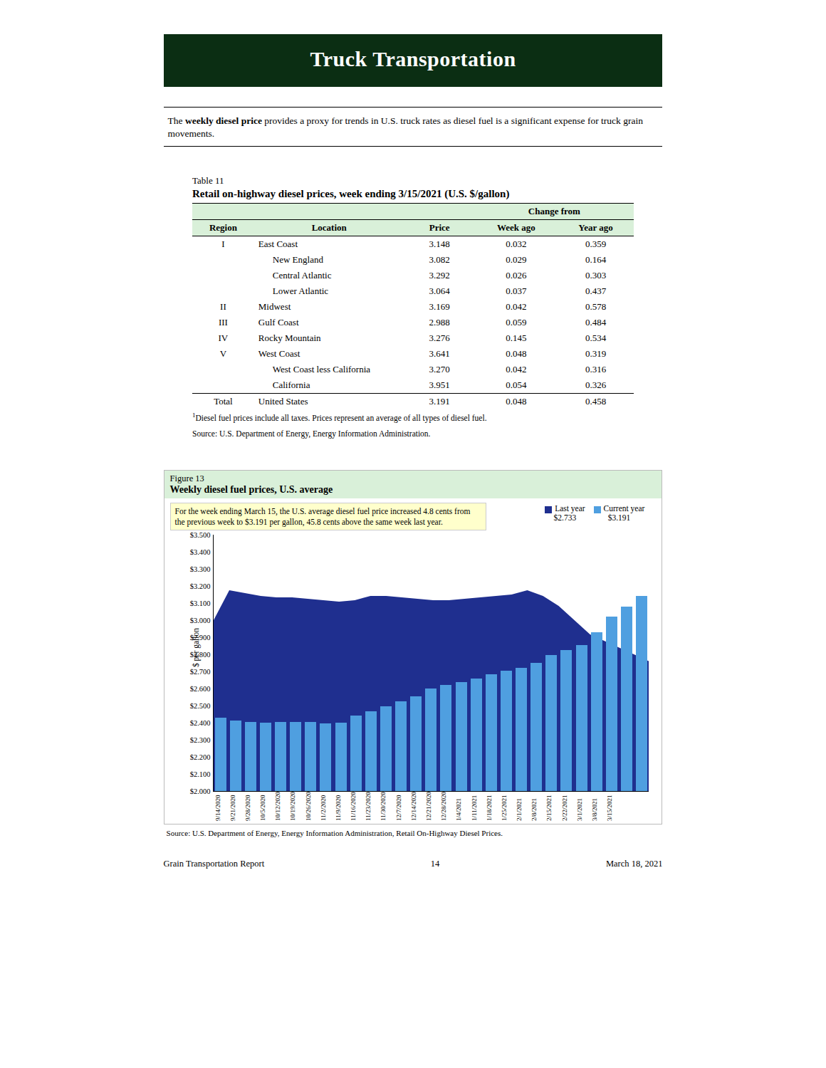Truck Transportation
The weekly diesel price provides a proxy for trends in U.S. truck rates as diesel fuel is a significant expense for truck grain movements.
Table 11
Retail on-highway diesel prices, week ending 3/15/2021 (U.S. $/gallon)
| | | | Change from |
| --- | --- | --- | --- |
| Region | Location | Price | Week ago | Year ago |
| I | East Coast | 3.148 | 0.032 | 0.359 |
| | New England | 3.082 | 0.029 | 0.164 |
| | Central Atlantic | 3.292 | 0.026 | 0.303 |
| | Lower Atlantic | 3.064 | 0.037 | 0.437 |
| II | Midwest | 3.169 | 0.042 | 0.578 |
| III | Gulf Coast | 2.988 | 0.059 | 0.484 |
| IV | Rocky Mountain | 3.276 | 0.145 | 0.534 |
| V | West Coast | 3.641 | 0.048 | 0.319 |
| | West Coast less California | 3.270 | 0.042 | 0.316 |
| | California | 3.951 | 0.054 | 0.326 |
| Total | United States | 3.191 | 0.048 | 0.458 |
1Diesel fuel prices include all taxes. Prices represent an average of all types of diesel fuel.
Source: U.S. Department of Energy, Energy Information Administration.
Figure 13
Weekly diesel fuel prices, U.S. average
| Last year | Current year |
| $2.733 | $3.191 |
For the week ending March 15, the U.S. average diesel fuel price increased 4.8 cents from the previous week to $3.191 per gallon, 45.8 cents above the same week last year.
$ per gallon
$3.500
$3.400
$3.300
$3.200
$3.100
$3.000
$2.900
$2.800
$2.700
$2.600
$2.500
$2.400
$2.300
$2.200
$2.100
$2.000
9/14/2020
9/21/2020
9/28/2020
10/5/2020
10/12/2020
10/19/2020
10/26/2020
11/2/2020
11/9/2020
11/16/2020
11/23/2020
11/30/2020
12/7/2020
12/14/2020
12/21/2020
12/28/2020
1/4/2021
1/11/2021
1/18/2021
1/25/2021
2/1/2021
2/8/2021
2/15/2021
2/22/2021
3/1/2021
3/8/2021
3/15/2021
x
x
Source: U.S. Department of Energy, Energy Information Administration, Retail On-Highway Diesel Prices.
Grain Transportation Report
14
March 18, 2021